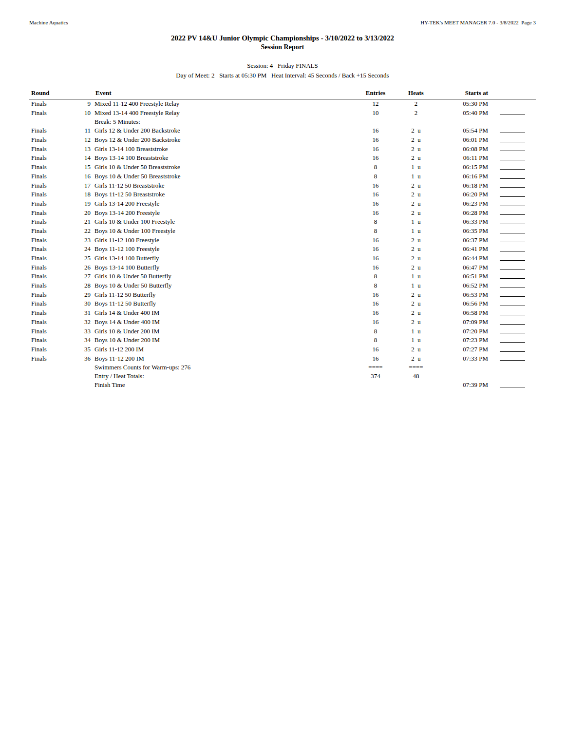Machine Aquatics
HY-TEK's MEET MANAGER 7.0 - 3/8/2022 Page 3
2022 PV 14&U Junior Olympic Championships - 3/10/2022 to 3/13/2022
Session Report
Session: 4 Friday FINALS
Day of Meet: 2 Starts at 05:30 PM Heat Interval: 45 Seconds / Back +15 Seconds
| Round | Event | Entries | Heats | Starts at | |
| --- | --- | --- | --- | --- | --- |
| Finals | 9 | Mixed 11-12 400 Freestyle Relay | 12 | 2 | 05:30 PM | |
| Finals | 10 | Mixed 13-14 400 Freestyle Relay | 10 | 2 | 05:40 PM | |
| | | Break: 5 Minutes: | | | | |
| Finals | 11 | Girls 12 & Under 200 Backstroke | 16 | 2 u | 05:54 PM | |
| Finals | 12 | Boys 12 & Under 200 Backstroke | 16 | 2 u | 06:01 PM | |
| Finals | 13 | Girls 13-14 100 Breaststroke | 16 | 2 u | 06:08 PM | |
| Finals | 14 | Boys 13-14 100 Breaststroke | 16 | 2 u | 06:11 PM | |
| Finals | 15 | Girls 10 & Under 50 Breaststroke | 8 | 1 u | 06:15 PM | |
| Finals | 16 | Boys 10 & Under 50 Breaststroke | 8 | 1 u | 06:16 PM | |
| Finals | 17 | Girls 11-12 50 Breaststroke | 16 | 2 u | 06:18 PM | |
| Finals | 18 | Boys 11-12 50 Breaststroke | 16 | 2 u | 06:20 PM | |
| Finals | 19 | Girls 13-14 200 Freestyle | 16 | 2 u | 06:23 PM | |
| Finals | 20 | Boys 13-14 200 Freestyle | 16 | 2 u | 06:28 PM | |
| Finals | 21 | Girls 10 & Under 100 Freestyle | 8 | 1 u | 06:33 PM | |
| Finals | 22 | Boys 10 & Under 100 Freestyle | 8 | 1 u | 06:35 PM | |
| Finals | 23 | Girls 11-12 100 Freestyle | 16 | 2 u | 06:37 PM | |
| Finals | 24 | Boys 11-12 100 Freestyle | 16 | 2 u | 06:41 PM | |
| Finals | 25 | Girls 13-14 100 Butterfly | 16 | 2 u | 06:44 PM | |
| Finals | 26 | Boys 13-14 100 Butterfly | 16 | 2 u | 06:47 PM | |
| Finals | 27 | Girls 10 & Under 50 Butterfly | 8 | 1 u | 06:51 PM | |
| Finals | 28 | Boys 10 & Under 50 Butterfly | 8 | 1 u | 06:52 PM | |
| Finals | 29 | Girls 11-12 50 Butterfly | 16 | 2 u | 06:53 PM | |
| Finals | 30 | Boys 11-12 50 Butterfly | 16 | 2 u | 06:56 PM | |
| Finals | 31 | Girls 14 & Under 400 IM | 16 | 2 u | 06:58 PM | |
| Finals | 32 | Boys 14 & Under 400 IM | 16 | 2 u | 07:09 PM | |
| Finals | 33 | Girls 10 & Under 200 IM | 8 | 1 u | 07:20 PM | |
| Finals | 34 | Boys 10 & Under 200 IM | 8 | 1 u | 07:23 PM | |
| Finals | 35 | Girls 11-12 200 IM | 16 | 2 u | 07:27 PM | |
| Finals | 36 | Boys 11-12 200 IM | 16 | 2 u | 07:33 PM | |
| | | Swimmers Counts for Warm-ups: 276 | ==== | ==== | | |
| | | Entry / Heat Totals: | 374 | 48 | | |
| | | Finish Time | | | 07:39 PM | |